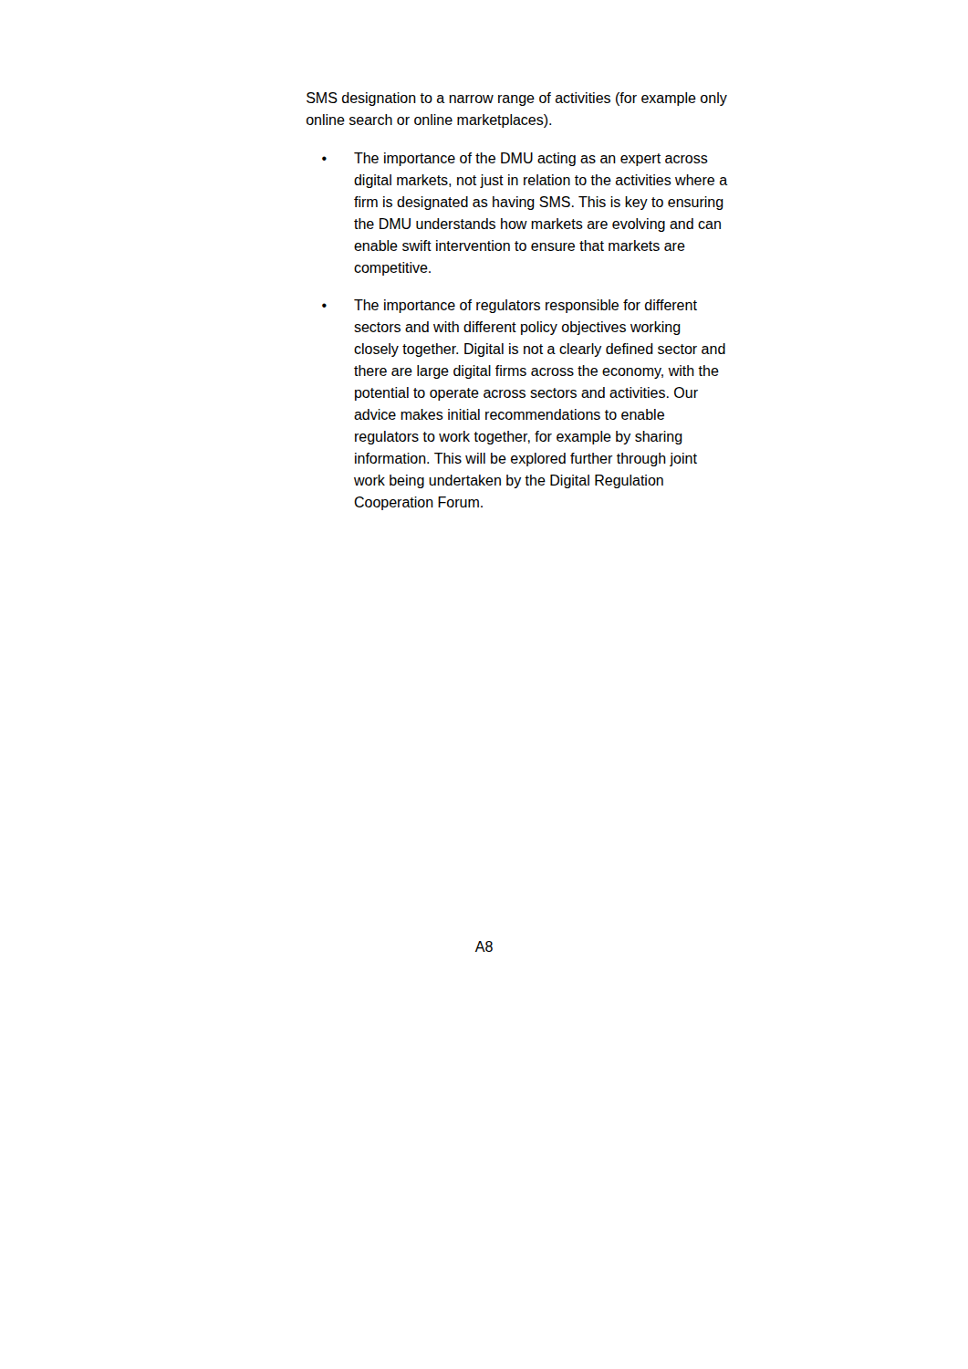SMS designation to a narrow range of activities (for example only online search or online marketplaces).
The importance of the DMU acting as an expert across digital markets, not just in relation to the activities where a firm is designated as having SMS. This is key to ensuring the DMU understands how markets are evolving and can enable swift intervention to ensure that markets are competitive.
The importance of regulators responsible for different sectors and with different policy objectives working closely together. Digital is not a clearly defined sector and there are large digital firms across the economy, with the potential to operate across sectors and activities. Our advice makes initial recommendations to enable regulators to work together, for example by sharing information. This will be explored further through joint work being undertaken by the Digital Regulation Cooperation Forum.
A8